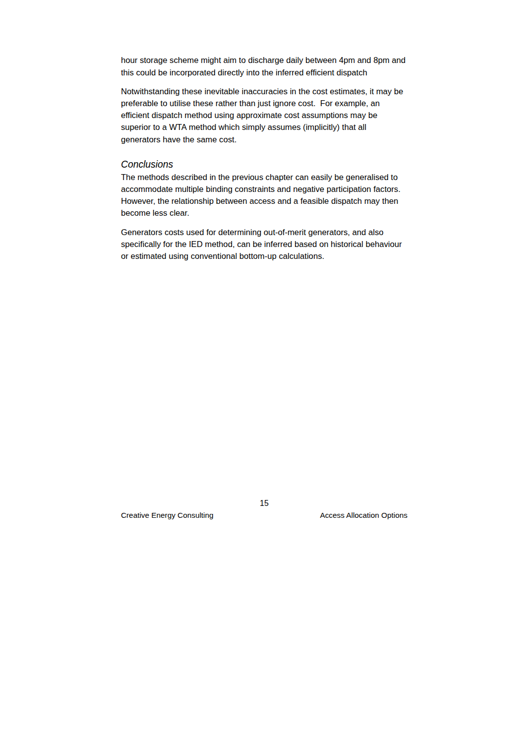hour storage scheme might aim to discharge daily between 4pm and 8pm and this could be incorporated directly into the inferred efficient dispatch
Notwithstanding these inevitable inaccuracies in the cost estimates, it may be preferable to utilise these rather than just ignore cost. For example, an efficient dispatch method using approximate cost assumptions may be superior to a WTA method which simply assumes (implicitly) that all generators have the same cost.
Conclusions
The methods described in the previous chapter can easily be generalised to accommodate multiple binding constraints and negative participation factors. However, the relationship between access and a feasible dispatch may then become less clear.
Generators costs used for determining out-of-merit generators, and also specifically for the IED method, can be inferred based on historical behaviour or estimated using conventional bottom-up calculations.
15
Creative Energy Consulting
Access Allocation Options